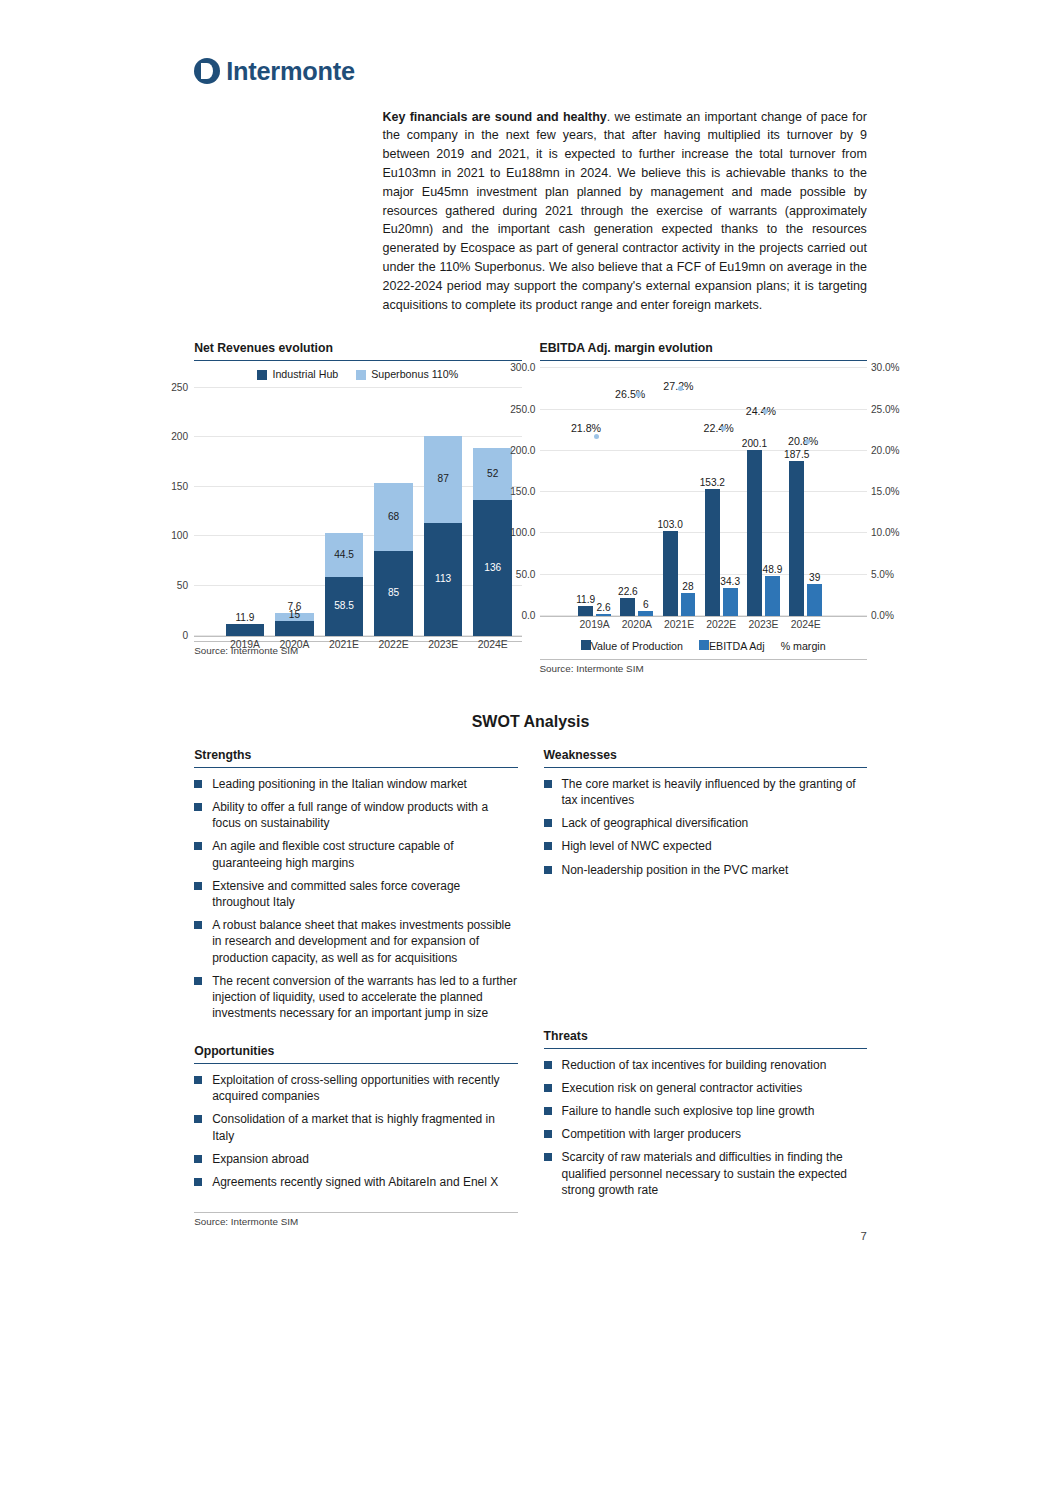Intermonte
Key financials are sound and healthy. we estimate an important change of pace for the company in the next few years, that after having multiplied its turnover by 9 between 2019 and 2021, it is expected to further increase the total turnover from Eu103mn in 2021 to Eu188mn in 2024. We believe this is achievable thanks to the major Eu45mn investment plan planned by management and made possible by resources gathered during 2021 through the exercise of warrants (approximately Eu20mn) and the important cash generation expected thanks to the resources generated by Ecospace as part of general contractor activity in the projects carried out under the 110% Superbonus. We also believe that a FCF of Eu19mn on average in the 2022-2024 period may support the company's external expansion plans; it is targeting acquisitions to complete its product range and enter foreign markets.
Net Revenues evolution
Industrial Hub Superbonus 110%
250
200
150
100
50
0
11.9
7.6
15
44.5
58.5
68
85
87
113
52
136
2019A
2020A
2021E
2022E
2023E
2024E
Source: Intermonte SIM
EBITDA Adj. margin evolution
300.030.0%
250.025.0%
200.020.0%
150.015.0%
100.010.0%
50.05.0%
0.00.0%
11.9
2.6
21.8%
22.6
6
26.5%
103.0
28
27.2%
153.2
34.3
22.4%
200.1
48.9
24.4%
187.5
39
20.8%
2019A
2020A
2021E
2022E
2023E
2024E
Value of Production EBITDA Adj % margin
Source: Intermonte SIM
SWOT Analysis
Strengths
Leading positioning in the Italian window market
Ability to offer a full range of window products with a focus on sustainability
An agile and flexible cost structure capable of guaranteeing high margins
Extensive and committed sales force coverage throughout Italy
A robust balance sheet that makes investments possible in research and development and for expansion of production capacity, as well as for acquisitions
The recent conversion of the warrants has led to a further injection of liquidity, used to accelerate the planned investments necessary for an important jump in size
Opportunities
Exploitation of cross-selling opportunities with recently acquired companies
Consolidation of a market that is highly fragmented in Italy
Expansion abroad
Agreements recently signed with AbitareIn and Enel X
Source: Intermonte SIM
Weaknesses
The core market is heavily influenced by the granting of tax incentives
Lack of geographical diversification
High level of NWC expected
Non-leadership position in the PVC market
Threats
Reduction of tax incentives for building renovation
Execution risk on general contractor activities
Failure to handle such explosive top line growth
Competition with larger producers
Scarcity of raw materials and difficulties in finding the qualified personnel necessary to sustain the expected strong growth rate
7